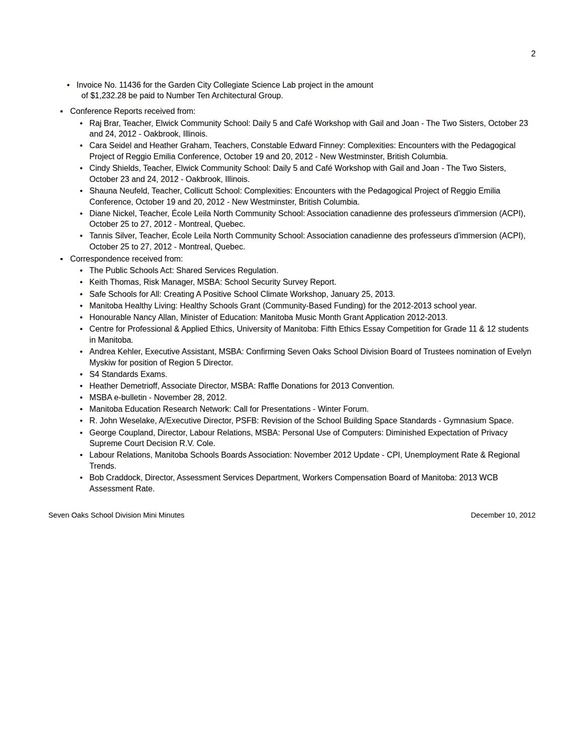2
Invoice No. 11436 for the Garden City Collegiate Science Lab project in the amount of $1,232.28 be paid to Number Ten Architectural Group.
Conference Reports received from:
Raj Brar, Teacher, Elwick Community School: Daily 5 and Café Workshop with Gail and Joan - The Two Sisters, October 23 and 24, 2012 - Oakbrook, Illinois.
Cara Seidel and Heather Graham, Teachers, Constable Edward Finney: Complexities: Encounters with the Pedagogical Project of Reggio Emilia Conference, October 19 and 20, 2012 - New Westminster, British Columbia.
Cindy Shields, Teacher, Elwick Community School: Daily 5 and Café Workshop with Gail and Joan - The Two Sisters, October 23 and 24, 2012 - Oakbrook, Illinois.
Shauna Neufeld, Teacher, Collicutt School: Complexities: Encounters with the Pedagogical Project of Reggio Emilia Conference, October 19 and 20, 2012 - New Westminster, British Columbia.
Diane Nickel, Teacher, École Leila North Community School: Association canadienne des professeurs d'immersion (ACPI), October 25 to 27, 2012 - Montreal, Quebec.
Tannis Silver, Teacher, École Leila North Community School: Association canadienne des professeurs d'immersion (ACPI), October 25 to 27, 2012 - Montreal, Quebec.
Correspondence received from:
The Public Schools Act: Shared Services Regulation.
Keith Thomas, Risk Manager, MSBA: School Security Survey Report.
Safe Schools for All: Creating A Positive School Climate Workshop, January 25, 2013.
Manitoba Healthy Living: Healthy Schools Grant (Community-Based Funding) for the 2012-2013 school year.
Honourable Nancy Allan, Minister of Education: Manitoba Music Month Grant Application 2012-2013.
Centre for Professional & Applied Ethics, University of Manitoba: Fifth Ethics Essay Competition for Grade 11 & 12 students in Manitoba.
Andrea Kehler, Executive Assistant, MSBA: Confirming Seven Oaks School Division Board of Trustees nomination of Evelyn Myskiw for position of Region 5 Director.
S4 Standards Exams.
Heather Demetrioff, Associate Director, MSBA: Raffle Donations for 2013 Convention.
MSBA e-bulletin - November 28, 2012.
Manitoba Education Research Network: Call for Presentations - Winter Forum.
R. John Weselake, A/Executive Director, PSFB: Revision of the School Building Space Standards - Gymnasium Space.
George Coupland, Director, Labour Relations, MSBA: Personal Use of Computers: Diminished Expectation of Privacy Supreme Court Decision R.V. Cole.
Labour Relations, Manitoba Schools Boards Association: November 2012 Update - CPI, Unemployment Rate & Regional Trends.
Bob Craddock, Director, Assessment Services Department, Workers Compensation Board of Manitoba: 2013 WCB Assessment Rate.
Seven Oaks School Division Mini Minutes December 10, 2012